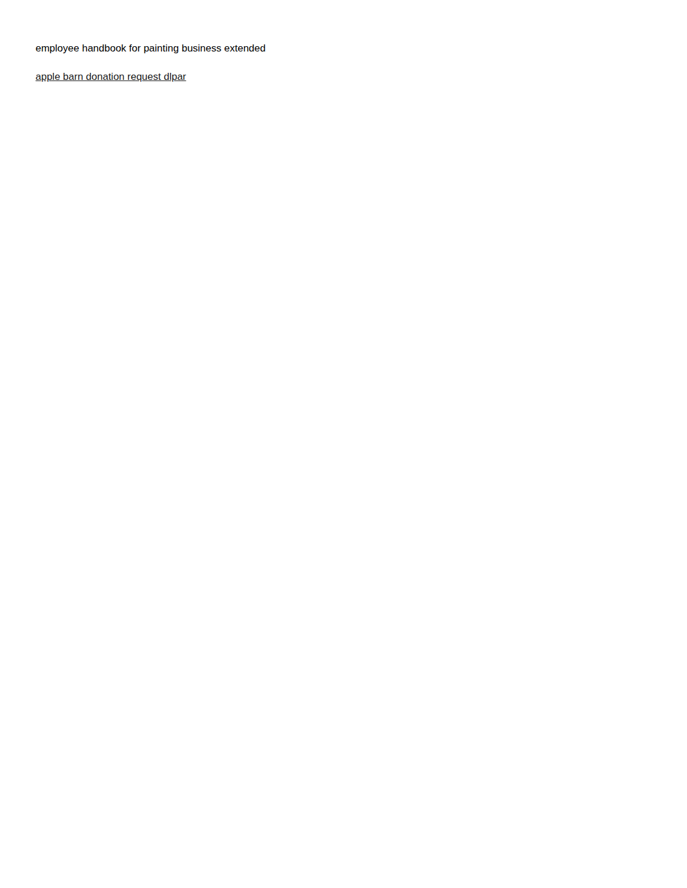employee handbook for painting business extended
apple barn donation request dlpar